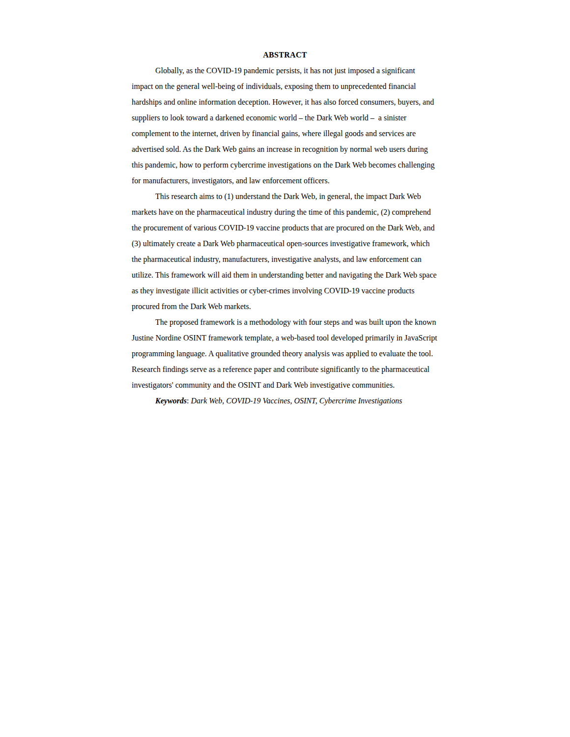Abstract
Globally, as the COVID-19 pandemic persists, it has not just imposed a significant impact on the general well-being of individuals, exposing them to unprecedented financial hardships and online information deception. However, it has also forced consumers, buyers, and suppliers to look toward a darkened economic world – the Dark Web world – a sinister complement to the internet, driven by financial gains, where illegal goods and services are advertised sold. As the Dark Web gains an increase in recognition by normal web users during this pandemic, how to perform cybercrime investigations on the Dark Web becomes challenging for manufacturers, investigators, and law enforcement officers.
This research aims to (1) understand the Dark Web, in general, the impact Dark Web markets have on the pharmaceutical industry during the time of this pandemic, (2) comprehend the procurement of various COVID-19 vaccine products that are procured on the Dark Web, and (3) ultimately create a Dark Web pharmaceutical open-sources investigative framework, which the pharmaceutical industry, manufacturers, investigative analysts, and law enforcement can utilize. This framework will aid them in understanding better and navigating the Dark Web space as they investigate illicit activities or cyber-crimes involving COVID-19 vaccine products procured from the Dark Web markets.
The proposed framework is a methodology with four steps and was built upon the known Justine Nordine OSINT framework template, a web-based tool developed primarily in JavaScript programming language. A qualitative grounded theory analysis was applied to evaluate the tool. Research findings serve as a reference paper and contribute significantly to the pharmaceutical investigators' community and the OSINT and Dark Web investigative communities.
Keywords: Dark Web, COVID-19 Vaccines, OSINT, Cybercrime Investigations